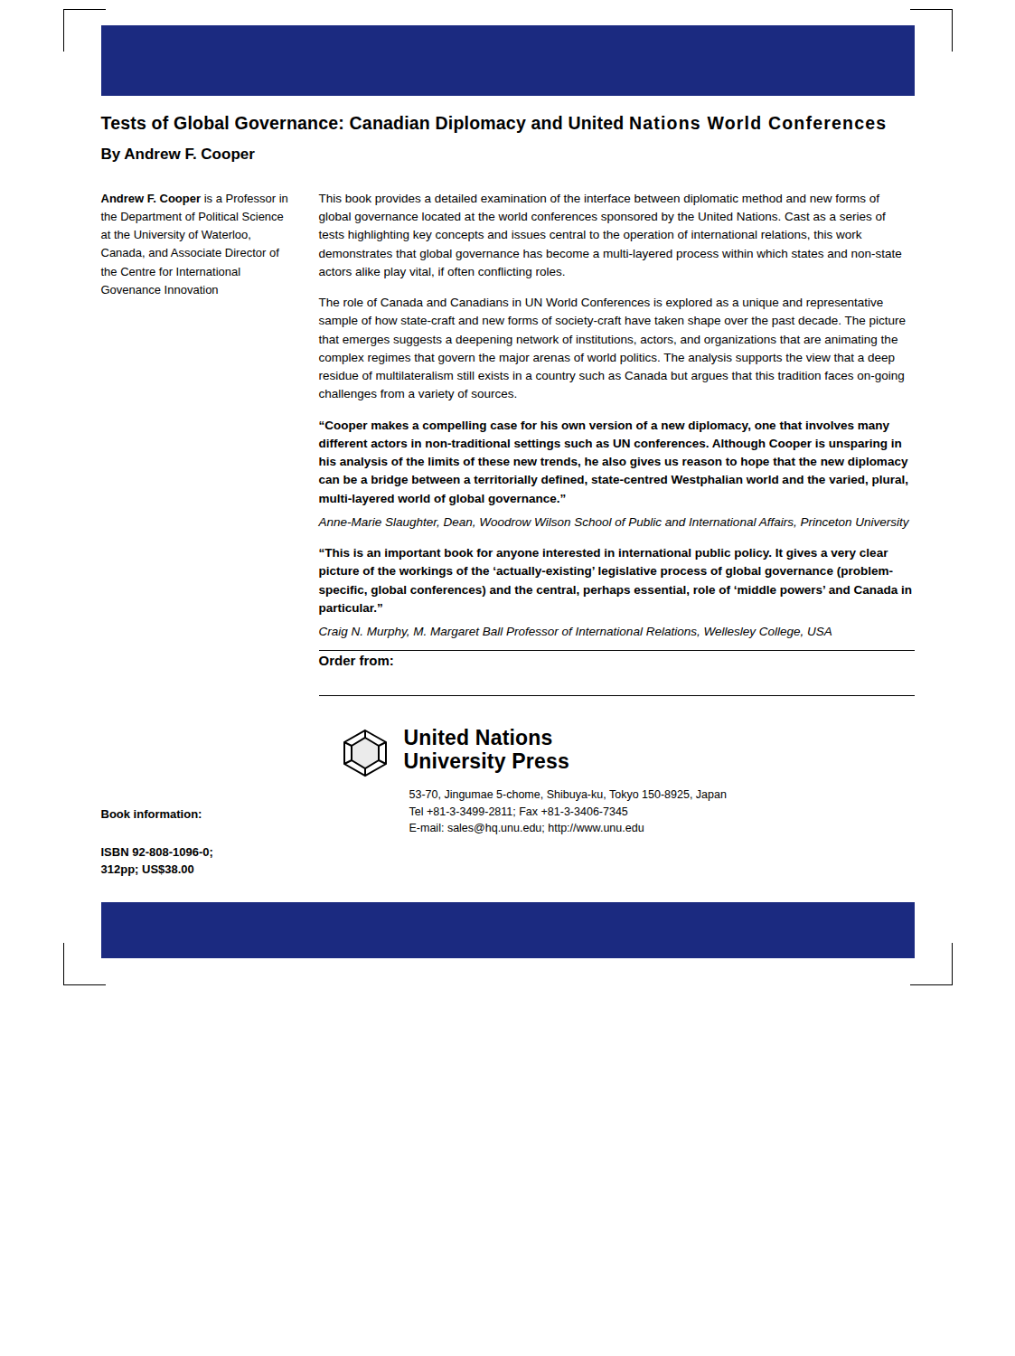Tests of Global Governance: Canadian Diplomacy and United Nations World Conferences
By Andrew F. Cooper
Andrew F. Cooper is a Professor in the Department of Political Science at the University of Waterloo, Canada, and Associate Director of the Centre for International Govenance Innovation
Book information:
ISBN 92-808-1096-0;
312pp; US$38.00
This book provides a detailed examination of the interface between diplomatic method and new forms of global governance located at the world conferences sponsored by the United Nations. Cast as a series of tests highlighting key concepts and issues central to the operation of international relations, this work demonstrates that global governance has become a multi-layered process within which states and non-state actors alike play vital, if often conflicting roles.
The role of Canada and Canadians in UN World Conferences is explored as a unique and representative sample of how state-craft and new forms of society-craft have taken shape over the past decade. The picture that emerges suggests a deepening network of institutions, actors, and organizations that are animating the complex regimes that govern the major arenas of world politics. The analysis supports the view that a deep residue of multilateralism still exists in a country such as Canada but argues that this tradition faces on-going challenges from a variety of sources.
“Cooper makes a compelling case for his own version of a new diplomacy, one that involves many different actors in non-traditional settings such as UN conferences. Although Cooper is unsparing in his analysis of the limits of these new trends, he also gives us reason to hope that the new diplomacy can be a bridge between a territorially defined, state-centred Westphalian world and the varied, plural, multi-layered world of global governance.”
Anne-Marie Slaughter, Dean, Woodrow Wilson School of Public and International Affairs, Princeton University
“This is an important book for anyone interested in international public policy. It gives a very clear picture of the workings of the ‘actually-existing’ legislative process of global governance (problem-specific, global conferences) and the central, perhaps essential, role of ‘middle powers’ and Canada in particular.”
Craig N. Murphy, M. Margaret Ball Professor of International Relations, Wellesley College, USA
Order from:
United Nations
University Press
53-70, Jingumae 5-chome, Shibuya-ku, Tokyo 150-8925, Japan
Tel +81-3-3499-2811; Fax +81-3-3406-7345
E-mail: sales@hq.unu.edu; http://www.unu.edu